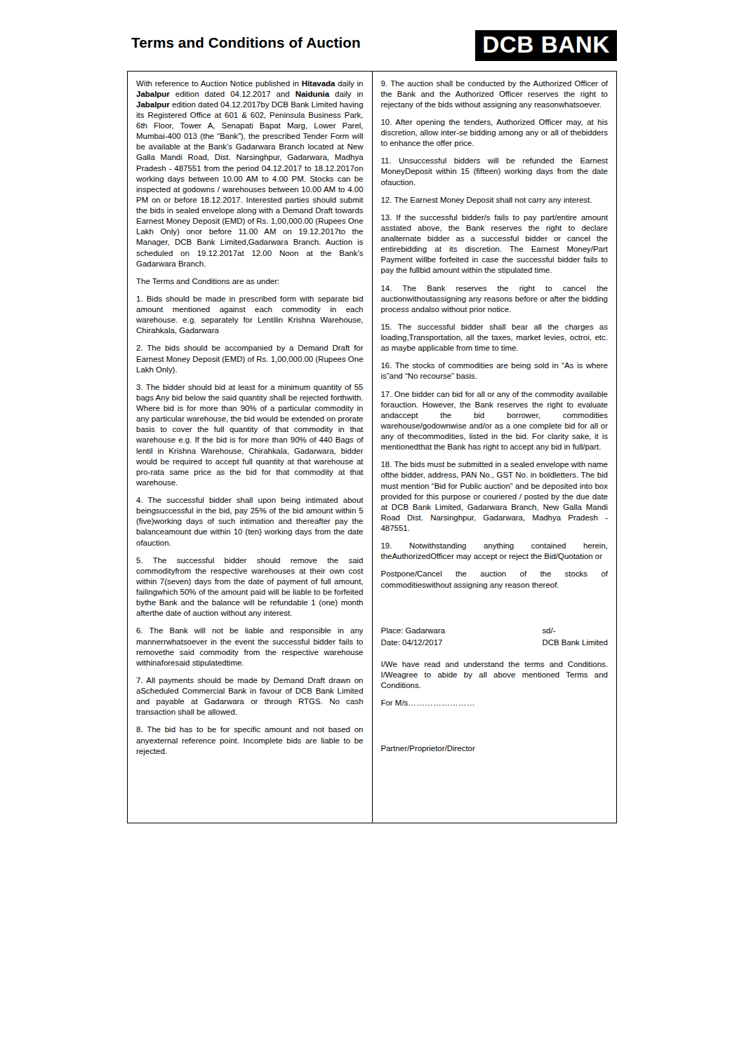Terms and Conditions of Auction
DCB BANK
| With reference to Auction Notice published in Hitavada daily in Jabalpur edition dated 04.12.2017 and Naidunia daily in Jabalpur edition dated 04.12.2017by DCB Bank Limited having its Registered Office at 601 & 602, Peninsula Business Park, 6th Floor, Tower A, Senapati Bapat Marg, Lower Parel, Mumbai-400 013 (the “Bank”), the prescribed Tender Form will be available at the Bank’s Gadarwara Branch located at New Galla Mandi Road, Dist. Narsinghpur, Gadarwara, Madhya Pradesh - 487551 from the period 04.12.2017 to 18.12.2017on working days between 10.00 AM to 4.00 PM. Stocks can be inspected at godowns / warehouses between 10.00 AM to 4.00 PM on or before 18.12.2017. Interested parties should submit the bids in sealed envelope along with a Demand Draft towards Earnest Money Deposit (EMD) of Rs. 1,00,000.00 (Rupees One Lakh Only) onor before 11.00 AM on 19.12.2017to the Manager, DCB Bank Limited,Gadarwara Branch. Auction is scheduled on 19.12.2017at 12.00 Noon at the Bank’s Gadarwara Branch. The Terms and Conditions are as under: 1. Bids should be made in prescribed form with separate bid amount mentioned against each commodity in each warehouse. e.g. separately for Lentilin Krishna Warehouse, Chirahkala, Gadarwara 2. The bids should be accompanied by a Demand Draft for Earnest Money Deposit (EMD) of Rs. 1,00,000.00 (Rupees One Lakh Only). 3. The bidder should bid at least for a minimum quantity of 55 bags Any bid below the said quantity shall be rejected forthwith. Where bid is for more than 90% of a particular commodity in any particular warehouse, the bid would be extended on prorate basis to cover the full quantity of that commodity in that warehouse e.g. If the bid is for more than 90% of 440 Bags of lentil in Krishna Warehouse, Chirahkala, Gadarwara, bidder would be required to accept full quantity at that warehouse at pro-rata same price as the bid for that commodity at that warehouse. 4. The successful bidder shall upon being intimated about beingsuccessful in the bid, pay 25% of the bid amount within 5 (five)working days of such intimation and thereafter pay the balanceamount due within 10 (ten) working days from the date ofauction. 5. The successful bidder should remove the said commodityfrom the respective warehouses at their own cost within 7(seven) days from the date of payment of full amount, failingwhich 50% of the amount paid will be liable to be forfeited bythe Bank and the balance will be refundable 1 (one) month afterthe date of auction without any interest. 6. The Bank will not be liable and responsible in any mannerrwhatsoever in the event the successful bidder fails to removethe said commodity from the respective warehouse withinaforesaid stipulatedtime. 7. All payments should be made by Demand Draft drawn on aScheduled Commercial Bank in favour of DCB Bank Limited and payable at Gadarwara or through RTGS. No cash transaction shall be allowed. 8. The bid has to be for specific amount and not based on anyexternal reference point. Incomplete bids are liable to be rejected. | 9. The auction shall be conducted by the Authorized Officer of the Bank and the Authorized Officer reserves the right to rejectany of the bids without assigning any reasonwhatsoever. 10. After opening the tenders, Authorized Officer may, at his discretion, allow inter-se bidding among any or all of thebidders to enhance the offer price. 11. Unsuccessful bidders will be refunded the Earnest MoneyDeposit within 15 (fifteen) working days from the date ofauction. 12. The Earnest Money Deposit shall not carry any interest. 13. If the successful bidder/s fails to pay part/entire amount asstated above, the Bank reserves the right to declare analternate bidder as a successful bidder or cancel the entirebidding at its discretion. The Earnest Money/Part Payment willbe forfeited in case the successful bidder fails to pay the fullbid amount within the stipulated time. 14. The Bank reserves the right to cancel the auctionwithoutassigning any reasons before or after the bidding process andalso without prior notice. 15. The successful bidder shall bear all the charges as loading,Transportation, all the taxes, market levies, octroi, etc. as maybe applicable from time to time. 16. The stocks of commodities are being sold in “As is where is”and “No recourse” basis. 17. One bidder can bid for all or any of the commodity available forauction. However, the Bank reserves the right to evaluate andaccept the bid borrower, commodities warehouse/godownwise and/or as a one complete bid for all or any of thecommodities, listed in the bid. For clarity sake, it is mentionedthat the Bank has right to accept any bid in full/part. 18. The bids must be submitted in a sealed envelope with name ofthe bidder, address, PAN No., GST No. in boldletters. The bid must mention “Bid for Public auction” and be deposited into box provided for this purpose or couriered / posted by the due date at DCB Bank Limited, Gadarwara Branch, New Galla Mandi Road Dist. Narsinghpur, Gadarwara, Madhya Pradesh - 487551. 19. Notwithstanding anything contained herein, theAuthorizedOfficer may accept or reject the Bid/Quotation or Postpone/Cancel the auction of the stocks of commoditieswithout assigning any reason thereof. Place: Gadarwara Date: 04/12/2017 sd/- DCB Bank Limited I/We have read and understand the terms and Conditions. I/Weagree to abide by all above mentioned Terms and Conditions. For M/s …………………… Partner/Proprietor/Director |